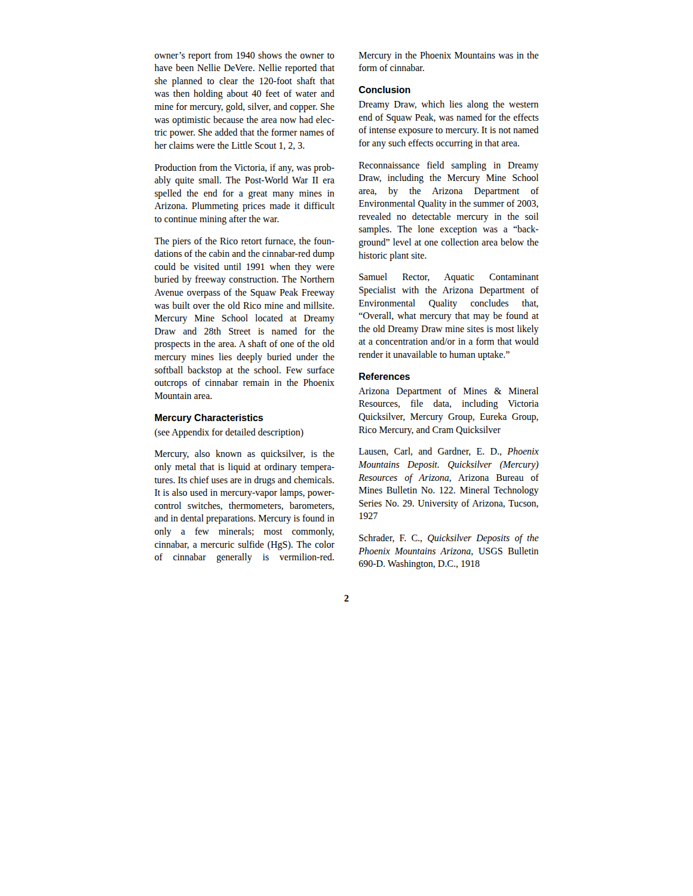owner’s report from 1940 shows the owner to have been Nellie DeVere. Nellie reported that she planned to clear the 120-foot shaft that was then holding about 40 feet of water and mine for mercury, gold, silver, and copper. She was optimistic because the area now had electric power. She added that the former names of her claims were the Little Scout 1, 2, 3.
Production from the Victoria, if any, was probably quite small. The Post-World War II era spelled the end for a great many mines in Arizona. Plummeting prices made it difficult to continue mining after the war.
The piers of the Rico retort furnace, the foundations of the cabin and the cinnabar-red dump could be visited until 1991 when they were buried by freeway construction. The Northern Avenue overpass of the Squaw Peak Freeway was built over the old Rico mine and millsite. Mercury Mine School located at Dreamy Draw and 28th Street is named for the prospects in the area. A shaft of one of the old mercury mines lies deeply buried under the softball backstop at the school. Few surface outcrops of cinnabar remain in the Phoenix Mountain area.
Mercury Characteristics
(see Appendix for detailed description)
Mercury, also known as quicksilver, is the only metal that is liquid at ordinary temperatures. Its chief uses are in drugs and chemicals. It is also used in mercury-vapor lamps, power-control switches, thermometers, barometers, and in dental preparations. Mercury is found in only a few minerals; most commonly, cinnabar, a mercuric sulfide (HgS). The color of cinnabar generally is vermilion-red. Mercury in the Phoenix Mountains was in the form of cinnabar.
Conclusion
Dreamy Draw, which lies along the western end of Squaw Peak, was named for the effects of intense exposure to mercury. It is not named for any such effects occurring in that area.
Reconnaissance field sampling in Dreamy Draw, including the Mercury Mine School area, by the Arizona Department of Environmental Quality in the summer of 2003, revealed no detectable mercury in the soil samples. The lone exception was a “background” level at one collection area below the historic plant site.
Samuel Rector, Aquatic Contaminant Specialist with the Arizona Department of Environmental Quality concludes that, “Overall, what mercury that may be found at the old Dreamy Draw mine sites is most likely at a concentration and/or in a form that would render it unavailable to human uptake.”
References
Arizona Department of Mines & Mineral Resources, file data, including Victoria Quicksilver, Mercury Group, Eureka Group, Rico Mercury, and Cram Quicksilver
Lausen, Carl, and Gardner, E. D., Phoenix Mountains Deposit. Quicksilver (Mercury) Resources of Arizona, Arizona Bureau of Mines Bulletin No. 122. Mineral Technology Series No. 29. University of Arizona, Tucson, 1927
Schrader, F. C., Quicksilver Deposits of the Phoenix Mountains Arizona, USGS Bulletin 690-D. Washington, D.C., 1918
2